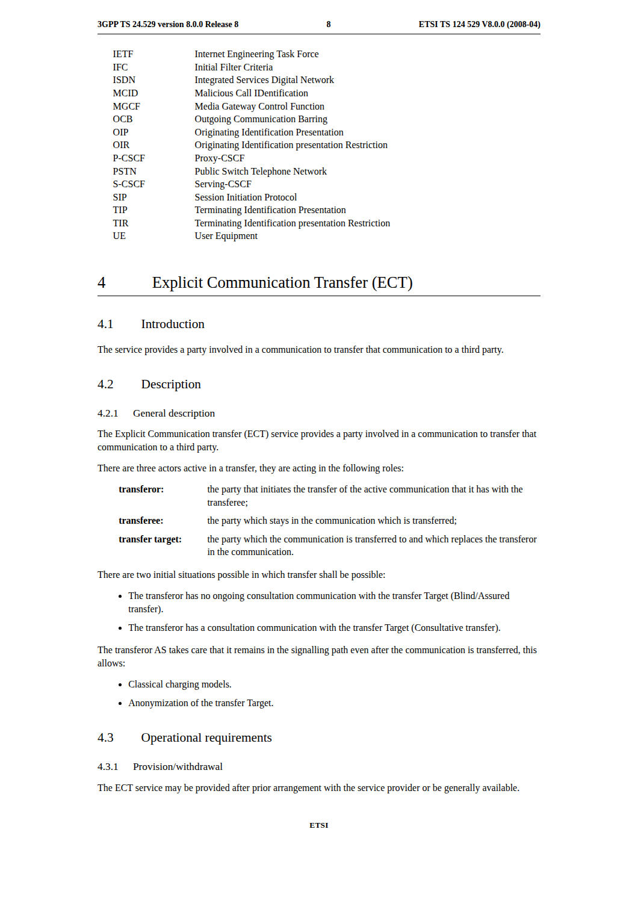3GPP TS 24.529 version 8.0.0 Release 8 8 ETSI TS 124 529 V8.0.0 (2008-04)
IETF
Internet Engineering Task Force
IFC
Initial Filter Criteria
ISDN
Integrated Services Digital Network
MCID
Malicious Call IDentification
MGCF
Media Gateway Control Function
OCB
Outgoing Communication Barring
OIP
Originating Identification Presentation
OIR
Originating Identification presentation Restriction
P-CSCF
Proxy-CSCF
PSTN
Public Switch Telephone Network
S-CSCF
Serving-CSCF
SIP
Session Initiation Protocol
TIP
Terminating Identification Presentation
TIR
Terminating Identification presentation Restriction
UE
User Equipment
4 Explicit Communication Transfer (ECT)
4.1 Introduction
The service provides a party involved in a communication to transfer that communication to a third party.
4.2 Description
4.2.1 General description
The Explicit Communication transfer (ECT) service provides a party involved in a communication to transfer that communication to a third party.
There are three actors active in a transfer, they are acting in the following roles:
transferor:
the party that initiates the transfer of the active communication that it has with the transferee;
transferee:
the party which stays in the communication which is transferred;
transfer target:
the party which the communication is transferred to and which replaces the transferor in the communication.
There are two initial situations possible in which transfer shall be possible:
The transferor has no ongoing consultation communication with the transfer Target (Blind/Assured transfer).
The transferor has a consultation communication with the transfer Target (Consultative transfer).
The transferor AS takes care that it remains in the signalling path even after the communication is transferred, this allows:
Classical charging models.
Anonymization of the transfer Target.
4.3 Operational requirements
4.3.1 Provision/withdrawal
The ECT service may be provided after prior arrangement with the service provider or be generally available.
ETSI